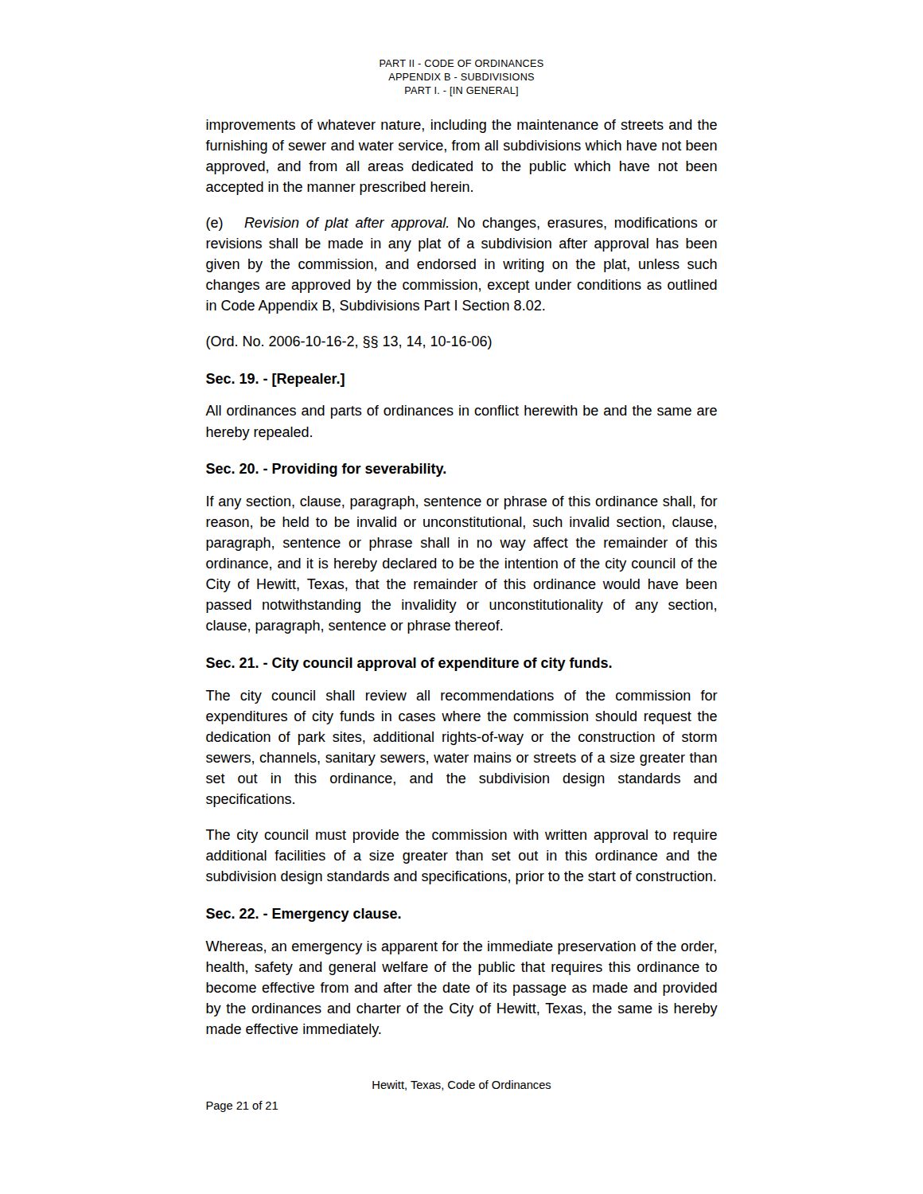PART II - CODE OF ORDINANCES
APPENDIX B - SUBDIVISIONS
PART I. - [IN GENERAL]
improvements of whatever nature, including the maintenance of streets and the furnishing of sewer and water service, from all subdivisions which have not been approved, and from all areas dedicated to the public which have not been accepted in the manner prescribed herein.
(e) Revision of plat after approval. No changes, erasures, modifications or revisions shall be made in any plat of a subdivision after approval has been given by the commission, and endorsed in writing on the plat, unless such changes are approved by the commission, except under conditions as outlined in Code Appendix B, Subdivisions Part I Section 8.02.
(Ord. No. 2006-10-16-2, §§ 13, 14, 10-16-06)
Sec. 19. - [Repealer.]
All ordinances and parts of ordinances in conflict herewith be and the same are hereby repealed.
Sec. 20. - Providing for severability.
If any section, clause, paragraph, sentence or phrase of this ordinance shall, for reason, be held to be invalid or unconstitutional, such invalid section, clause, paragraph, sentence or phrase shall in no way affect the remainder of this ordinance, and it is hereby declared to be the intention of the city council of the City of Hewitt, Texas, that the remainder of this ordinance would have been passed notwithstanding the invalidity or unconstitutionality of any section, clause, paragraph, sentence or phrase thereof.
Sec. 21. - City council approval of expenditure of city funds.
The city council shall review all recommendations of the commission for expenditures of city funds in cases where the commission should request the dedication of park sites, additional rights-of-way or the construction of storm sewers, channels, sanitary sewers, water mains or streets of a size greater than set out in this ordinance, and the subdivision design standards and specifications.
The city council must provide the commission with written approval to require additional facilities of a size greater than set out in this ordinance and the subdivision design standards and specifications, prior to the start of construction.
Sec. 22. - Emergency clause.
Whereas, an emergency is apparent for the immediate preservation of the order, health, safety and general welfare of the public that requires this ordinance to become effective from and after the date of its passage as made and provided by the ordinances and charter of the City of Hewitt, Texas, the same is hereby made effective immediately.
Hewitt, Texas, Code of Ordinances
Page 21 of 21